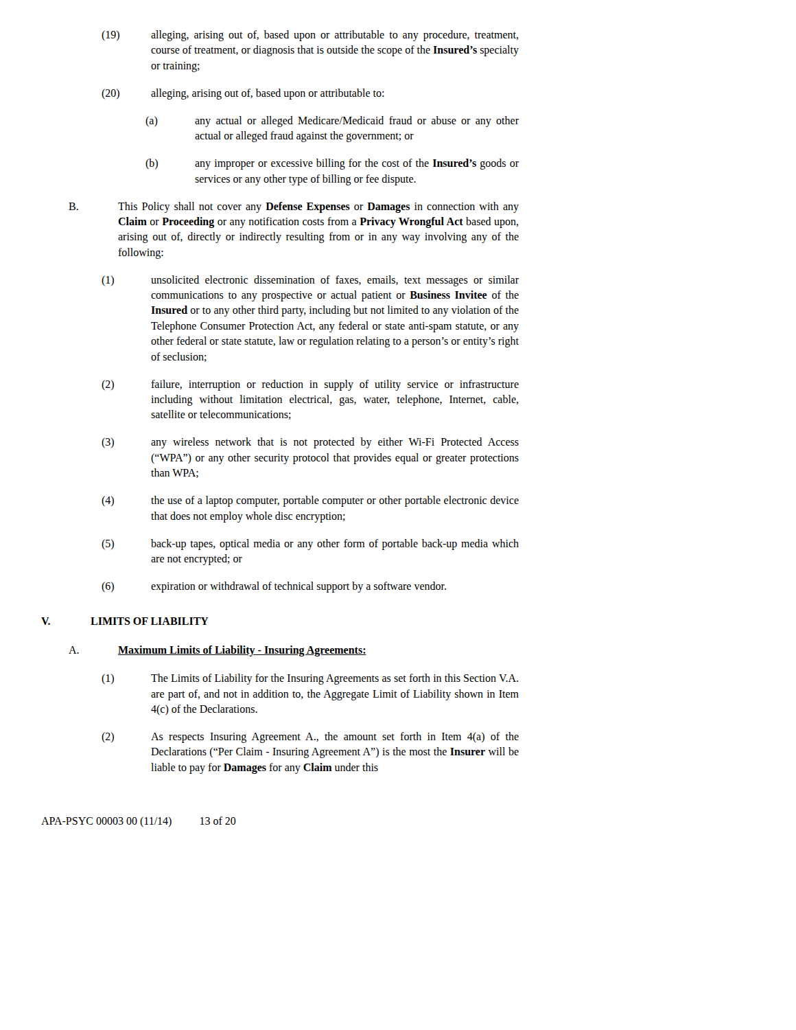(19)
alleging, arising out of, based upon or attributable to any procedure, treatment, course of treatment, or diagnosis that is outside the scope of the Insured’s specialty or training;
(20)
alleging, arising out of, based upon or attributable to:
(a)
any actual or alleged Medicare/Medicaid fraud or abuse or any other actual or alleged fraud against the government; or
(b)
any improper or excessive billing for the cost of the Insured’s goods or services or any other type of billing or fee dispute.
B.
This Policy shall not cover any Defense Expenses or Damages in connection with any Claim or Proceeding or any notification costs from a Privacy Wrongful Act based upon, arising out of, directly or indirectly resulting from or in any way involving any of the following:
(1)
unsolicited electronic dissemination of faxes, emails, text messages or similar communications to any prospective or actual patient or Business Invitee of the Insured or to any other third party, including but not limited to any violation of the Telephone Consumer Protection Act, any federal or state anti-spam statute, or any other federal or state statute, law or regulation relating to a person’s or entity’s right of seclusion;
(2)
failure, interruption or reduction in supply of utility service or infrastructure including without limitation electrical, gas, water, telephone, Internet, cable, satellite or telecommunications;
(3)
any wireless network that is not protected by either Wi-Fi Protected Access (“WPA”) or any other security protocol that provides equal or greater protections than WPA;
(4)
the use of a laptop computer, portable computer or other portable electronic device that does not employ whole disc encryption;
(5)
back-up tapes, optical media or any other form of portable back-up media which are not encrypted; or
(6)
expiration or withdrawal of technical support by a software vendor.
V.
LIMITS OF LIABILITY
A.
Maximum Limits of Liability - Insuring Agreements:
(1)
The Limits of Liability for the Insuring Agreements as set forth in this Section V.A. are part of, and not in addition to, the Aggregate Limit of Liability shown in Item 4(c) of the Declarations.
(2)
As respects Insuring Agreement A., the amount set forth in Item 4(a) of the Declarations (“Per Claim - Insuring Agreement A”) is the most the Insurer will be liable to pay for Damages for any Claim under this
APA-PSYC 00003 00 (11/14)
13 of 20